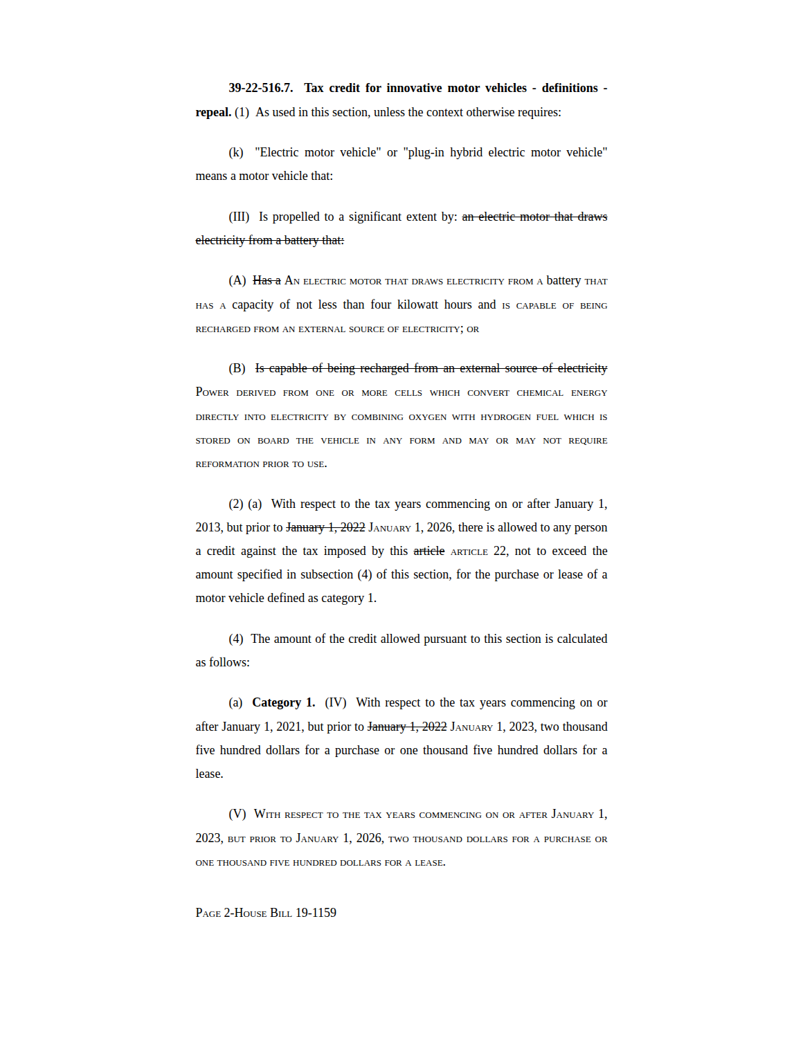39-22-516.7. Tax credit for innovative motor vehicles - definitions - repeal. (1) As used in this section, unless the context otherwise requires:
(k) "Electric motor vehicle" or "plug-in hybrid electric motor vehicle" means a motor vehicle that:
(III) Is propelled to a significant extent by: an electric motor that draws electricity from a battery that:
(A) Has a An electric motor that draws electricity from a battery that has a capacity of not less than four kilowatt hours and is capable of being recharged from an external source of electricity; or
(B) Is capable of being recharged from an external source of electricity Power derived from one or more cells which convert chemical energy directly into electricity by combining oxygen with hydrogen fuel which is stored on board the vehicle in any form and may or may not require reformation prior to use.
(2) (a) With respect to the tax years commencing on or after January 1, 2013, but prior to January 1, 2022 January 1, 2026, there is allowed to any person a credit against the tax imposed by this article article 22, not to exceed the amount specified in subsection (4) of this section, for the purchase or lease of a motor vehicle defined as category 1.
(4) The amount of the credit allowed pursuant to this section is calculated as follows:
(a) Category 1. (IV) With respect to the tax years commencing on or after January 1, 2021, but prior to January 1, 2022 January 1, 2023, two thousand five hundred dollars for a purchase or one thousand five hundred dollars for a lease.
(V) With respect to the tax years commencing on or after January 1, 2023, but prior to January 1, 2026, two thousand dollars for a purchase or one thousand five hundred dollars for a lease.
Page 2-House Bill 19-1159